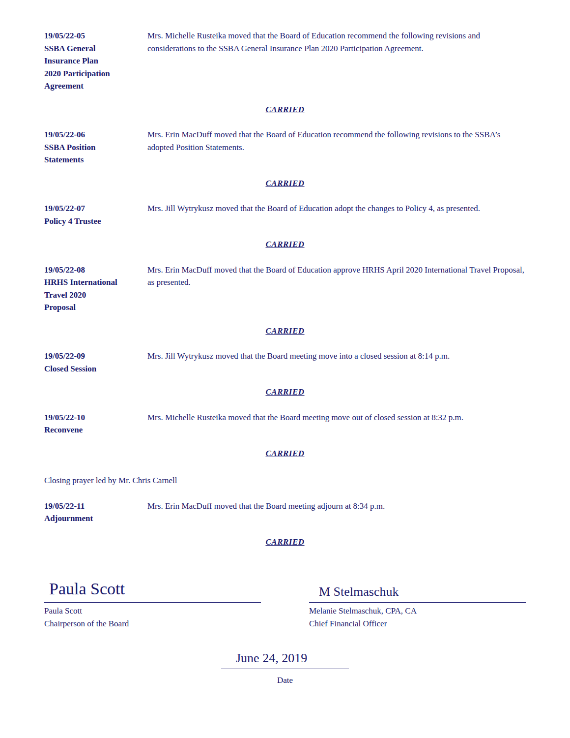19/05/22-05
SSBA General
Insurance Plan
2020 Participation
Agreement
Mrs. Michelle Rusteika moved that the Board of Education recommend the following revisions and considerations to the SSBA General Insurance Plan 2020 Participation Agreement.
CARRIED
19/05/22-06
SSBA Position
Statements
Mrs. Erin MacDuff moved that the Board of Education recommend the following revisions to the SSBA’s adopted Position Statements.
CARRIED
19/05/22-07
Policy 4 Trustee
Mrs. Jill Wytrykusz moved that the Board of Education adopt the changes to Policy 4, as presented.
CARRIED
19/05/22-08
HRHS International
Travel 2020
Proposal
Mrs. Erin MacDuff moved that the Board of Education approve HRHS April 2020 International Travel Proposal, as presented.
CARRIED
19/05/22-09
Closed Session
Mrs. Jill Wytrykusz moved that the Board meeting move into a closed session at 8:14 p.m.
CARRIED
19/05/22-10
Reconvene
Mrs. Michelle Rusteika moved that the Board meeting move out of closed session at 8:32 p.m.
CARRIED
Closing prayer led by Mr. Chris Carnell
19/05/22-11
Adjournment
Mrs. Erin MacDuff moved that the Board meeting adjourn at 8:34 p.m.
CARRIED
Paula Scott
Paula Scott
Chairperson of the Board
M Stelmaschuk
Melanie Stelmaschuk, CPA, CA
Chief Financial Officer
June 24, 2019
Date